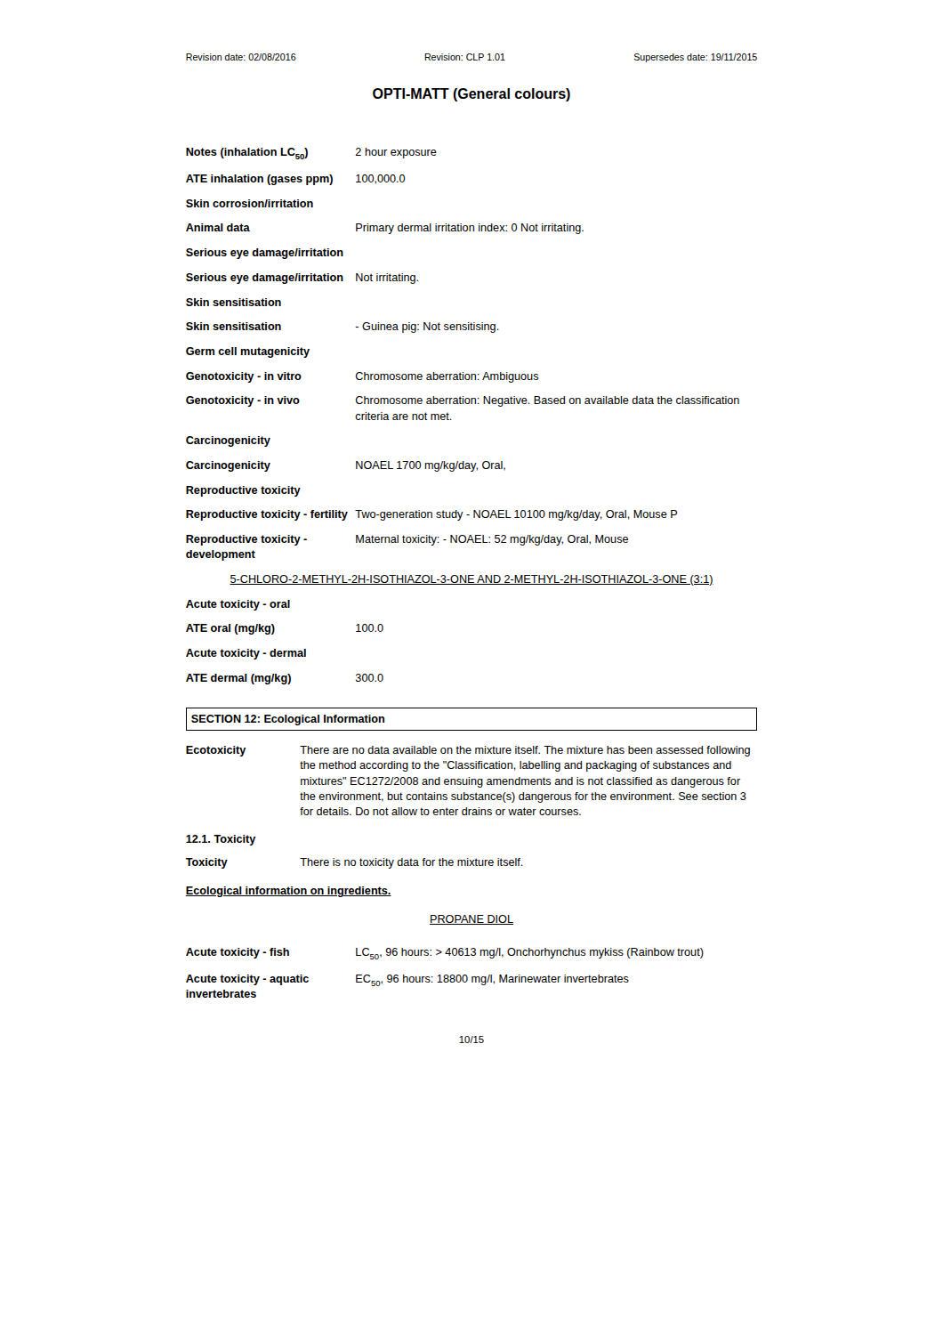Revision date: 02/08/2016 Revision: CLP 1.01 Supersedes date: 19/11/2015
OPTI-MATT (General colours)
| Notes (inhalation LC 50 ) | 2 hour exposure |
| ATE inhalation (gases ppm) | 100,000.0 |
| Skin corrosion/irritation |
| Animal data | Primary dermal irritation index: 0 Not irritating. |
| Serious eye damage/irritation |
| Serious eye damage/irritation | Not irritating. |
| Skin sensitisation |
| Skin sensitisation | - Guinea pig: Not sensitising. |
| Germ cell mutagenicity |
| Genotoxicity - in vitro | Chromosome aberration: Ambiguous |
| Genotoxicity - in vivo | Chromosome aberration: Negative. Based on available data the classification criteria are not met. |
| Carcinogenicity |
| Carcinogenicity | NOAEL 1700 mg/kg/day, Oral, |
| Reproductive toxicity |
| Reproductive toxicity - fertility | Two-generation study - NOAEL 10100 mg/kg/day, Oral, Mouse P |
| Reproductive toxicity - development | Maternal toxicity: - NOAEL: 52 mg/kg/day, Oral, Mouse |
| 5-CHLORO-2-METHYL-2H-ISOTHIAZOL-3-ONE AND 2-METHYL-2H-ISOTHIAZOL-3-ONE (3:1) |
| Acute toxicity - oral |
| ATE oral (mg/kg) | 100.0 |
| Acute toxicity - dermal |
| ATE dermal (mg/kg) | 300.0 |
SECTION 12: Ecological Information
Ecotoxicity
There are no data available on the mixture itself. The mixture has been assessed following the method according to the "Classification, labelling and packaging of substances and mixtures" EC1272/2008 and ensuing amendments and is not classified as dangerous for the environment, but contains substance(s) dangerous for the environment. See section 3 for details. Do not allow to enter drains or water courses.
12.1. Toxicity
Toxicity
There is no toxicity data for the mixture itself.
Ecological information on ingredients.
PROPANE DIOL
| Acute toxicity - fish | LC 50 , 96 hours: > 40613 mg/l, Onchorhynchus mykiss (Rainbow trout) |
| Acute toxicity - aquatic invertebrates | EC 50 , 96 hours: 18800 mg/l, Marinewater invertebrates |
10/15